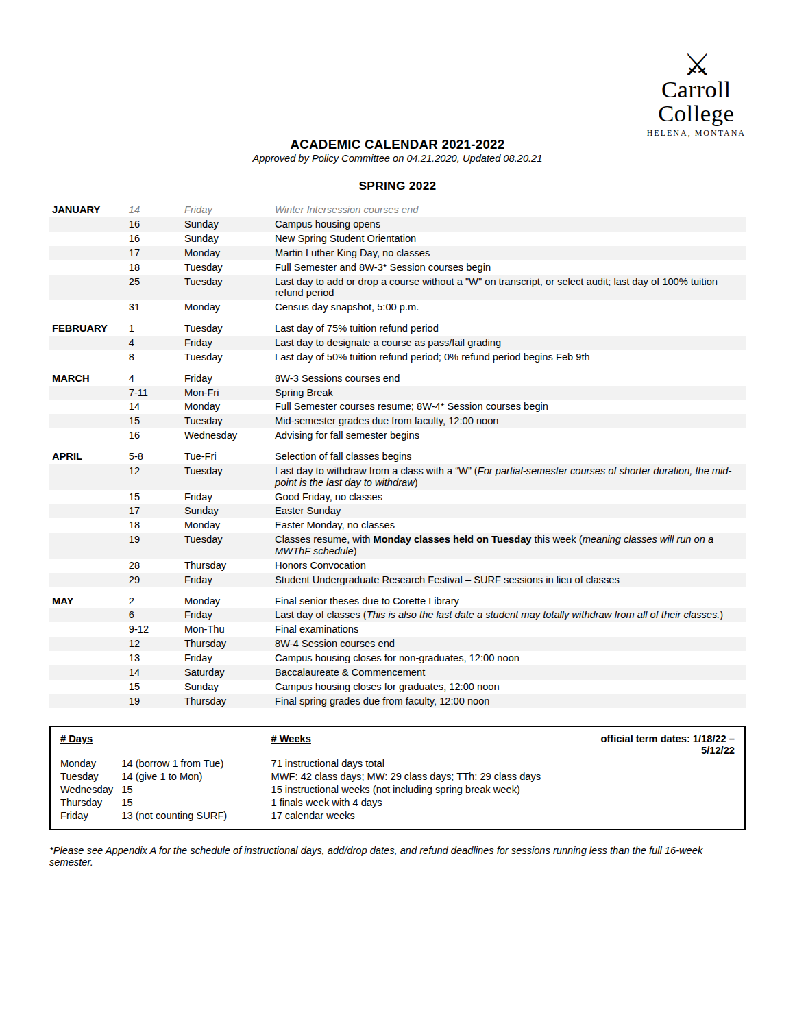⚔
Carroll
College
HELENA, MONTANA
ACADEMIC CALENDAR 2021-2022
Approved by Policy Committee on 04.21.2020, Updated 08.20.21
SPRING 2022
| JANUARY | 14 | Friday | Winter Intersession courses end |
| | 16 | Sunday | Campus housing opens |
| | 16 | Sunday | New Spring Student Orientation |
| | 17 | Monday | Martin Luther King Day, no classes |
| | 18 | Tuesday | Full Semester and 8W-3* Session courses begin |
| | 25 | Tuesday | Last day to add or drop a course without a "W" on transcript, or select audit; last day of 100% tuition refund period |
| | 31 | Monday | Census day snapshot, 5:00 p.m. |
| FEBRUARY | 1 | Tuesday | Last day of 75% tuition refund period |
| | 4 | Friday | Last day to designate a course as pass/fail grading |
| | 8 | Tuesday | Last day of 50% tuition refund period; 0% refund period begins Feb 9th |
| MARCH | 4 | Friday | 8W-3 Sessions courses end |
| | 7-11 | Mon-Fri | Spring Break |
| | 14 | Monday | Full Semester courses resume; 8W-4* Session courses begin |
| | 15 | Tuesday | Mid-semester grades due from faculty, 12:00 noon |
| | 16 | Wednesday | Advising for fall semester begins |
| APRIL | 5-8 | Tue-Fri | Selection of fall classes begins |
| | 12 | Tuesday | Last day to withdraw from a class with a “W” ( For partial-semester courses of shorter duration, the mid-point is the last day to withdraw ) |
| | 15 | Friday | Good Friday, no classes |
| | 17 | Sunday | Easter Sunday |
| | 18 | Monday | Easter Monday, no classes |
| | 19 | Tuesday | Classes resume, with Monday classes held on Tuesday this week ( meaning classes will run on a MWThF schedule ) |
| | 28 | Thursday | Honors Convocation |
| | 29 | Friday | Student Undergraduate Research Festival – SURF sessions in lieu of classes |
| MAY | 2 | Monday | Final senior theses due to Corette Library |
| | 6 | Friday | Last day of classes ( This is also the last date a student may totally withdraw from all of their classes. ) |
| | 9-12 | Mon-Thu | Final examinations |
| | 12 | Thursday | 8W-4 Session courses end |
| | 13 | Friday | Campus housing closes for non-graduates, 12:00 noon |
| | 14 | Saturday | Baccalaureate & Commencement |
| | 15 | Sunday | Campus housing closes for graduates, 12:00 noon |
| | 19 | Thursday | Final spring grades due from faculty, 12:00 noon |
| # Days | | # Weeks | | official term dates: 1/18/22 – 5/12/22 |
| Monday | 14 (borrow 1 from Tue) | 71 instructional days total |
| Tuesday | 14 (give 1 to Mon) | MWF: 42 class days; MW: 29 class days; TTh: 29 class days |
| Wednesday | 15 | 15 instructional weeks (not including spring break week) |
| Thursday | 15 | 1 finals week with 4 days |
| Friday | 13 (not counting SURF) | 17 calendar weeks |
*Please see Appendix A for the schedule of instructional days, add/drop dates, and refund deadlines for sessions running less than the full 16-week semester.